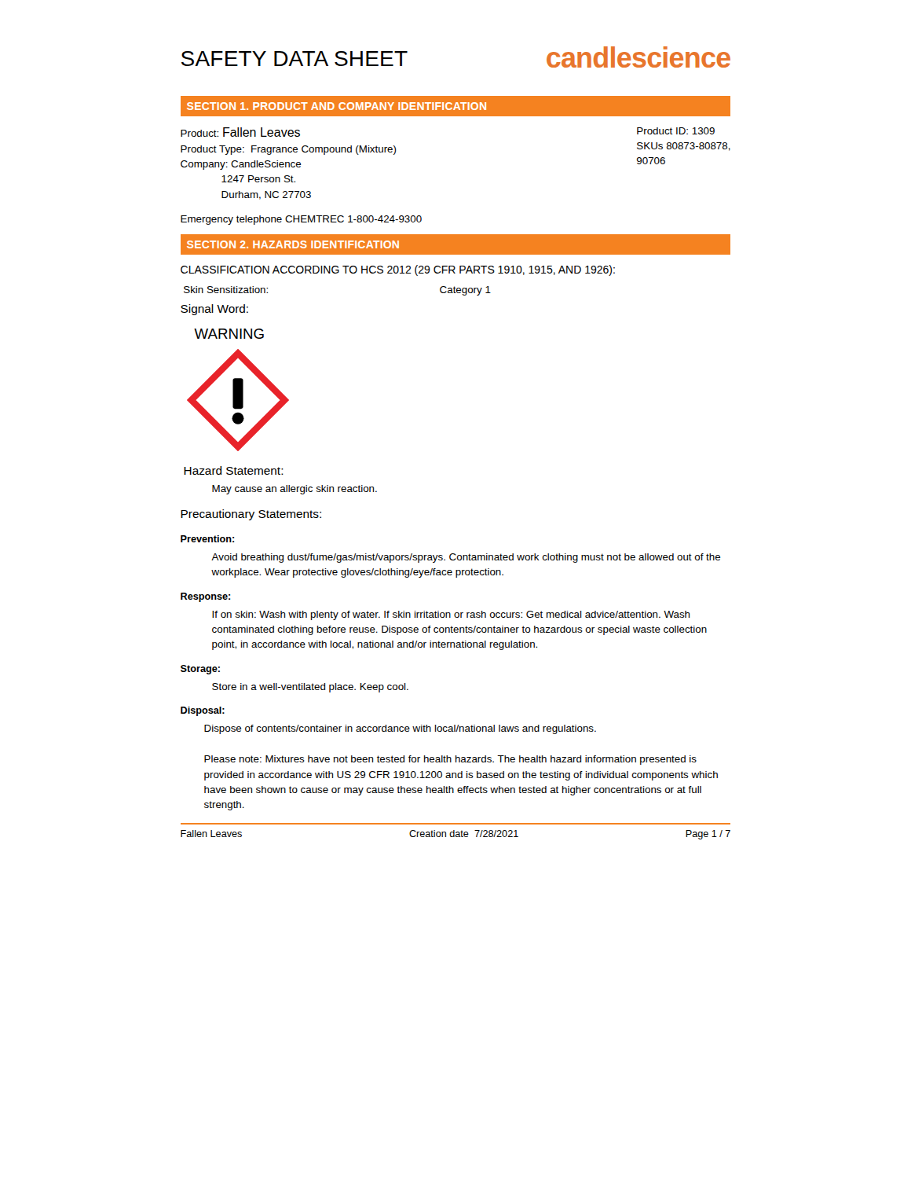SAFETY DATA SHEET
candle science
SECTION 1. PRODUCT AND COMPANY IDENTIFICATION
Product: Fallen Leaves
Product Type: Fragrance Compound (Mixture)
Company: CandleScience
1247 Person St.
Durham, NC 27703
Product ID: 1309
SKUs 80873-80878,
90706
Emergency telephone CHEMTREC 1-800-424-9300
SECTION 2. HAZARDS IDENTIFICATION
CLASSIFICATION ACCORDING TO HCS 2012 (29 CFR PARTS 1910, 1915, AND 1926):
Skin Sensitization:
Category 1
Signal Word:
WARNING
Hazard Statement:
May cause an allergic skin reaction.
Precautionary Statements:
Prevention:
Avoid breathing dust/fume/gas/mist/vapors/sprays. Contaminated work clothing must not be allowed out of the workplace. Wear protective gloves/clothing/eye/face protection.
Response:
If on skin: Wash with plenty of water. If skin irritation or rash occurs: Get medical advice/attention. Wash contaminated clothing before reuse. Dispose of contents/container to hazardous or special waste collection point, in accordance with local, national and/or international regulation.
Storage:
Store in a well-ventilated place. Keep cool.
Disposal:
Dispose of contents/container in accordance with local/national laws and regulations.
Please note: Mixtures have not been tested for health hazards. The health hazard information presented is provided in accordance with US 29 CFR 1910.1200 and is based on the testing of individual components which have been shown to cause or may cause these health effects when tested at higher concentrations or at full strength.
Fallen Leaves
Creation date 7/28/2021
Page 1 / 7